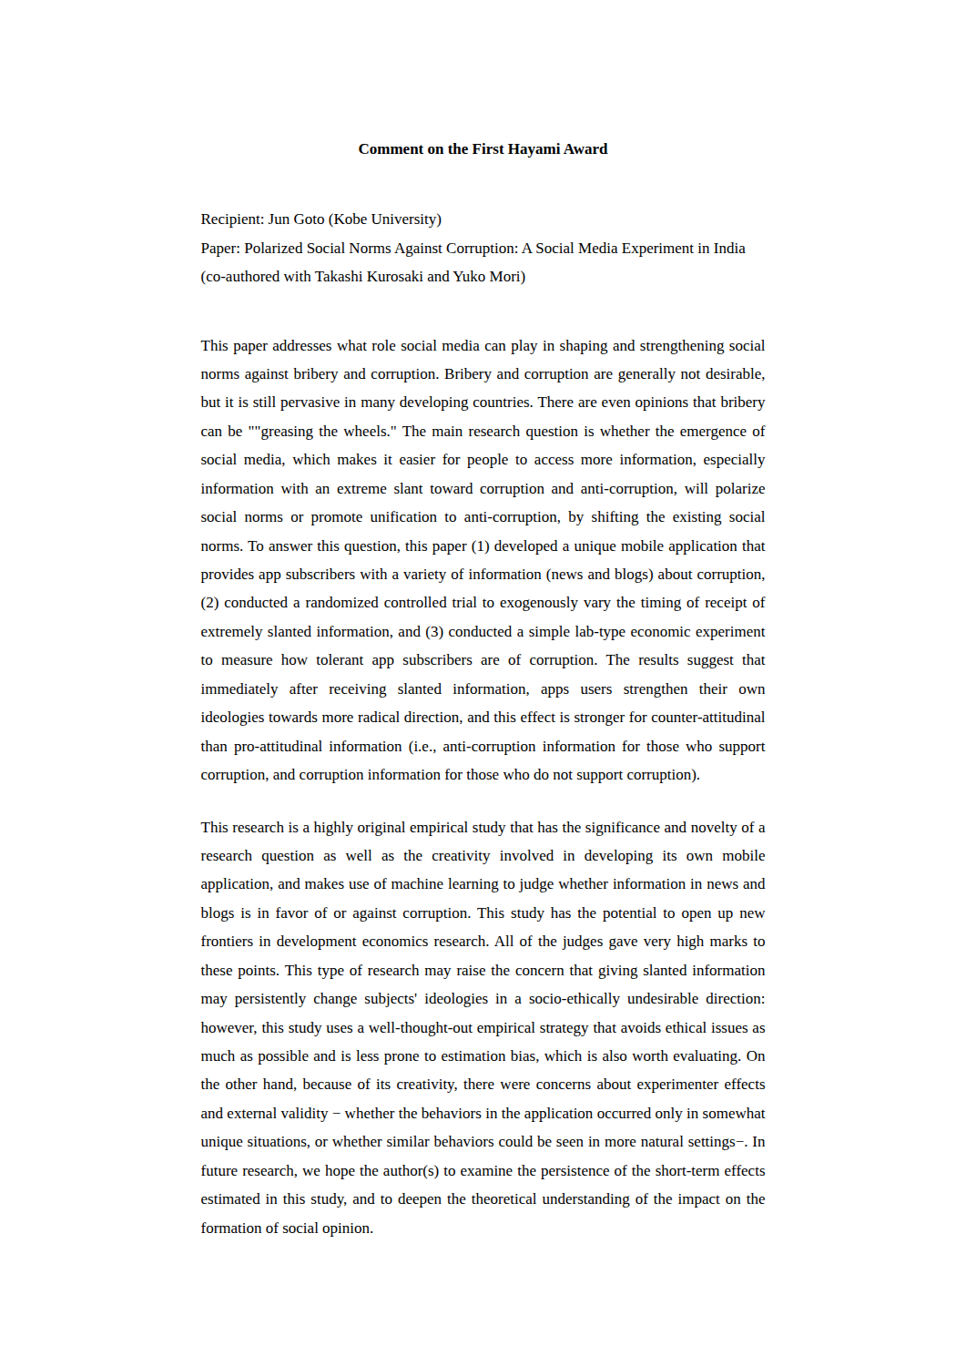Comment on the First Hayami Award
Recipient: Jun Goto (Kobe University)
Paper: Polarized Social Norms Against Corruption: A Social Media Experiment in India (co-authored with Takashi Kurosaki and Yuko Mori)
This paper addresses what role social media can play in shaping and strengthening social norms against bribery and corruption. Bribery and corruption are generally not desirable, but it is still pervasive in many developing countries. There are even opinions that bribery can be ""greasing the wheels." The main research question is whether the emergence of social media, which makes it easier for people to access more information, especially information with an extreme slant toward corruption and anti-corruption, will polarize social norms or promote unification to anti-corruption, by shifting the existing social norms. To answer this question, this paper (1) developed a unique mobile application that provides app subscribers with a variety of information (news and blogs) about corruption, (2) conducted a randomized controlled trial to exogenously vary the timing of receipt of extremely slanted information, and (3) conducted a simple lab-type economic experiment to measure how tolerant app subscribers are of corruption. The results suggest that immediately after receiving slanted information, apps users strengthen their own ideologies towards more radical direction, and this effect is stronger for counter-attitudinal than pro-attitudinal information (i.e., anti-corruption information for those who support corruption, and corruption information for those who do not support corruption).
This research is a highly original empirical study that has the significance and novelty of a research question as well as the creativity involved in developing its own mobile application, and makes use of machine learning to judge whether information in news and blogs is in favor of or against corruption. This study has the potential to open up new frontiers in development economics research. All of the judges gave very high marks to these points. This type of research may raise the concern that giving slanted information may persistently change subjects' ideologies in a socio-ethically undesirable direction: however, this study uses a well-thought-out empirical strategy that avoids ethical issues as much as possible and is less prone to estimation bias, which is also worth evaluating. On the other hand, because of its creativity, there were concerns about experimenter effects and external validity − whether the behaviors in the application occurred only in somewhat unique situations, or whether similar behaviors could be seen in more natural settings−. In future research, we hope the author(s) to examine the persistence of the short-term effects estimated in this study, and to deepen the theoretical understanding of the impact on the formation of social opinion.